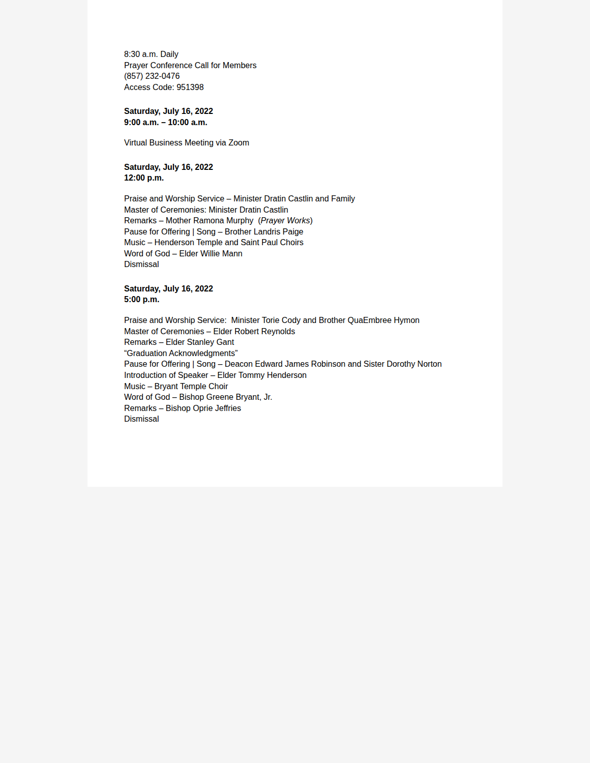8:30 a.m. Daily
Prayer Conference Call for Members
(857) 232-0476
Access Code: 951398
Saturday, July 16, 2022
9:00 a.m. – 10:00 a.m.
Virtual Business Meeting via Zoom
Saturday, July 16, 2022
12:00 p.m.
Praise and Worship Service – Minister Dratin Castlin and Family
Master of Ceremonies: Minister Dratin Castlin
Remarks – Mother Ramona Murphy (Prayer Works)
Pause for Offering | Song – Brother Landris Paige
Music – Henderson Temple and Saint Paul Choirs
Word of God – Elder Willie Mann
Dismissal
Saturday, July 16, 2022
5:00 p.m.
Praise and Worship Service: Minister Torie Cody and Brother QuaEmbree Hymon
Master of Ceremonies – Elder Robert Reynolds
Remarks – Elder Stanley Gant
“Graduation Acknowledgments”
Pause for Offering | Song – Deacon Edward James Robinson and Sister Dorothy Norton
Introduction of Speaker – Elder Tommy Henderson
Music – Bryant Temple Choir
Word of God – Bishop Greene Bryant, Jr.
Remarks – Bishop Oprie Jeffries
Dismissal